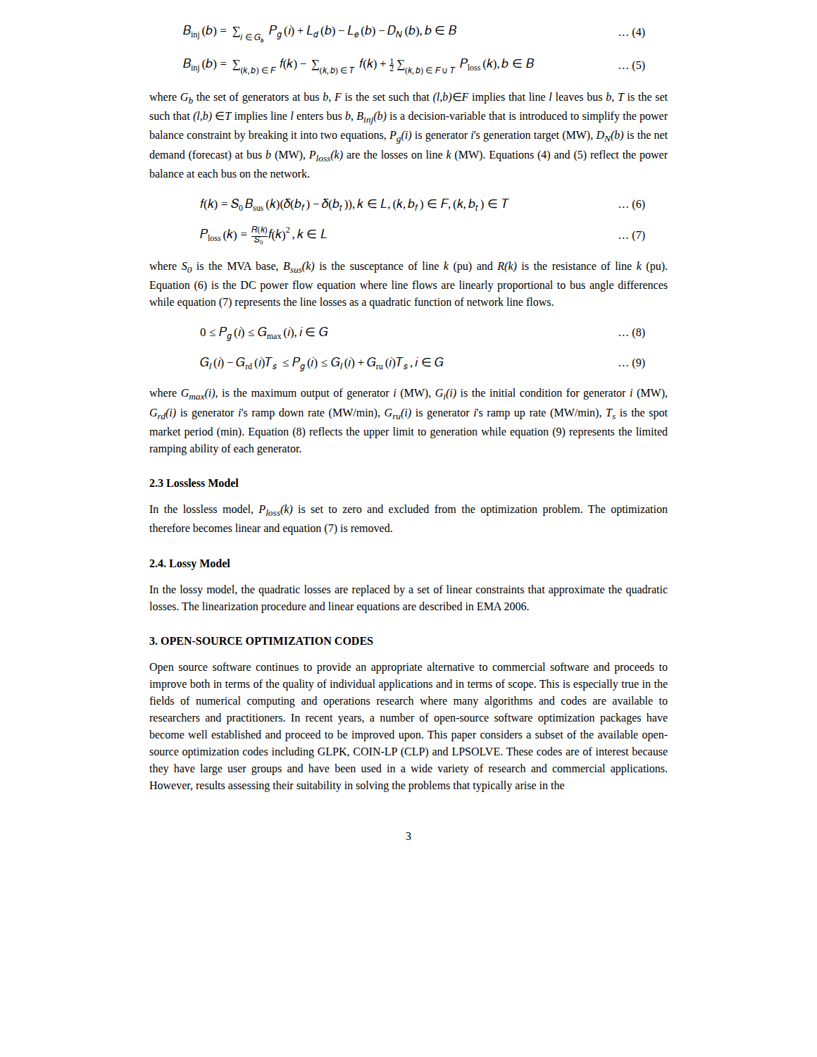Binj (b) = ∑ i∈Gb Pg(i) + Ld(b) − Le(b) − DN(b) , b∈B
… (4)
Binj (b) = ∑ (k,b)∈F f(k) − ∑ (k,b)∈T f(k) + 12 ∑ (k,b)∈F∪T Ploss (k) , b∈B
… (5)
where Gb the set of generators at bus b, F is the set such that (l,b)∈F implies that line l leaves bus b, T is the set such that (l,b) ∈T implies line l enters bus b, Binj(b) is a decision-variable that is introduced to simplify the power balance constraint by breaking it into two equations, Pg(i) is generator i's generation target (MW), DN(b) is the net demand (forecast) at bus b (MW), Ploss(k) are the losses on line k (MW). Equations (4) and (5) reflect the power balance at each bus on the network.
f(k) = S0 Bsus (k) ( δ(bf) − δ(bt) ) , k∈L , (k,bf)∈F , (k,bt)∈T
… (6)
Ploss (k) = R(k) S0 f(k)2 , k∈L
… (7)
where S0 is the MVA base, Bsus(k) is the susceptance of line k (pu) and R(k) is the resistance of line k (pu). Equation (6) is the DC power flow equation where line flows are linearly proportional to bus angle differences while equation (7) represents the line losses as a quadratic function of network line flows.
0 ≤ Pg(i) ≤ Gmax(i) , i∈G
… (8)
GI(i) − Grd(i) Ts ≤ Pg(i) ≤ GI(i) + Gru(i) Ts , i∈G
… (9)
where Gmax(i), is the maximum output of generator i (MW), Gi(i) is the initial condition for generator i (MW), Grd(i) is generator i's ramp down rate (MW/min), Gru(i) is generator i's ramp up rate (MW/min), Ts is the spot market period (min). Equation (8) reflects the upper limit to generation while equation (9) represents the limited ramping ability of each generator.
2.3 Lossless Model
In the lossless model, Ploss(k) is set to zero and excluded from the optimization problem. The optimization therefore becomes linear and equation (7) is removed.
2.4. Lossy Model
In the lossy model, the quadratic losses are replaced by a set of linear constraints that approximate the quadratic losses. The linearization procedure and linear equations are described in EMA 2006.
3. OPEN-SOURCE OPTIMIZATION CODES
Open source software continues to provide an appropriate alternative to commercial software and proceeds to improve both in terms of the quality of individual applications and in terms of scope. This is especially true in the fields of numerical computing and operations research where many algorithms and codes are available to researchers and practitioners. In recent years, a number of open-source software optimization packages have become well established and proceed to be improved upon. This paper considers a subset of the available open-source optimization codes including GLPK, COIN-LP (CLP) and LPSOLVE. These codes are of interest because they have large user groups and have been used in a wide variety of research and commercial applications. However, results assessing their suitability in solving the problems that typically arise in the
3